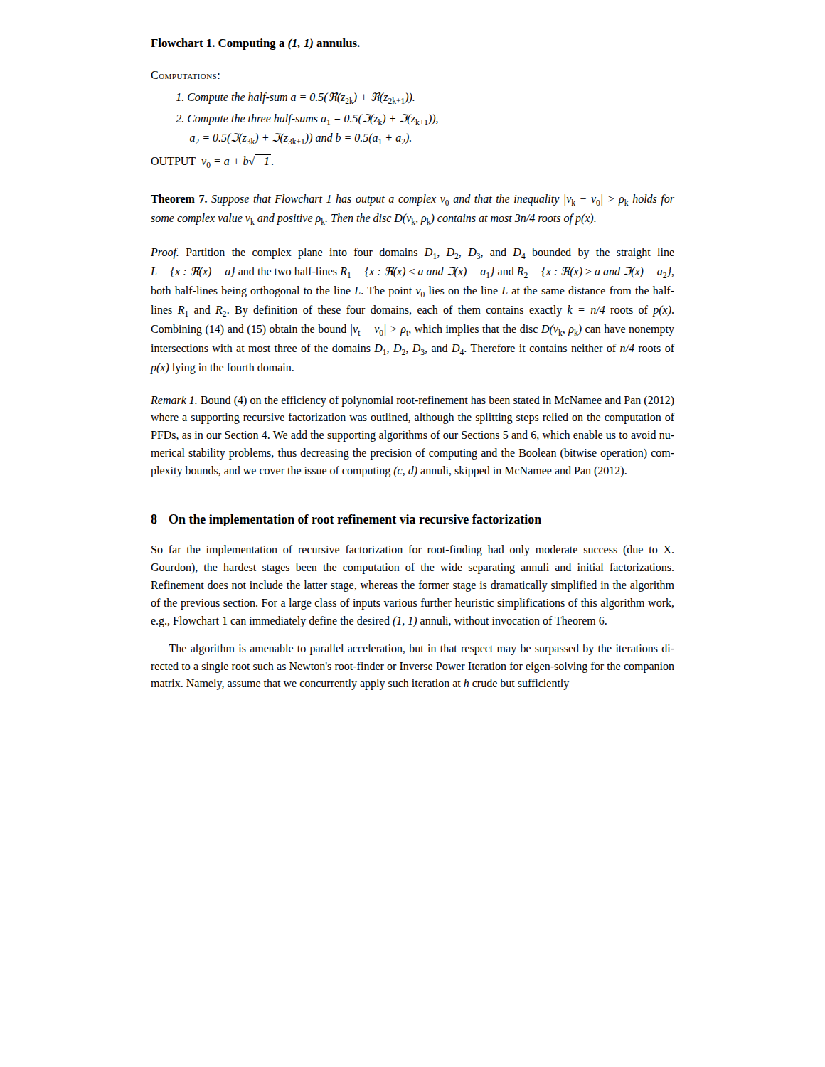Flowchart 1. Computing a (1, 1) annulus.
Computations:
Compute the half-sum a = 0.5(ℜ(z2k) + ℜ(z2k+1)).
Compute the three half-sums a1 = 0.5(ℑ(zk) + ℑ(zk+1)),
a2 = 0.5(ℑ(z3k) + ℑ(z3k+1)) and b = 0.5(a1 + a2).
OUTPUT v0 = a + b√−1.
Theorem 7. Suppose that Flowchart 1 has output a complex v0 and that the inequality |vk − v0| > ρk holds for some complex value vk and positive ρk. Then the disc D(vk, ρk) contains at most 3n/4 roots of p(x).
Proof. Partition the complex plane into four domains D1, D2, D3, and D4 bounded by the straight line L = {x : ℜ(x) = a} and the two half-lines R1 = {x : ℜ(x) ≤ a and ℑ(x) = a1} and R2 = {x : ℜ(x) ≥ a and ℑ(x) = a2}, both half-lines being orthogonal to the line L. The point v0 lies on the line L at the same distance from the half-lines R1 and R2. By definition of these four domains, each of them contains exactly k = n/4 roots of p(x). Combining (14) and (15) obtain the bound |vt − v0| > ρt, which implies that the disc D(vk, ρk) can have nonempty intersections with at most three of the domains D1, D2, D3, and D4. Therefore it contains neither of n/4 roots of p(x) lying in the fourth domain.
Remark 1. Bound (4) on the efficiency of polynomial root-refinement has been stated in McNamee and Pan (2012) where a supporting recursive factorization was outlined, although the splitting steps relied on the computation of PFDs, as in our Section 4. We add the supporting algorithms of our Sections 5 and 6, which enable us to avoid numerical stability problems, thus decreasing the precision of computing and the Boolean (bitwise operation) complexity bounds, and we cover the issue of computing (c, d) annuli, skipped in McNamee and Pan (2012).
8 On the implementation of root refinement via recursive factorization
So far the implementation of recursive factorization for root-finding had only moderate success (due to X. Gourdon), the hardest stages been the computation of the wide separating annuli and initial factorizations. Refinement does not include the latter stage, whereas the former stage is dramatically simplified in the algorithm of the previous section. For a large class of inputs various further heuristic simplifications of this algorithm work, e.g., Flowchart 1 can immediately define the desired (1, 1) annuli, without invocation of Theorem 6.
The algorithm is amenable to parallel acceleration, but in that respect may be surpassed by the iterations directed to a single root such as Newton's root-finder or Inverse Power Iteration for eigen-solving for the companion matrix. Namely, assume that we concurrently apply such iteration at h crude but sufficiently